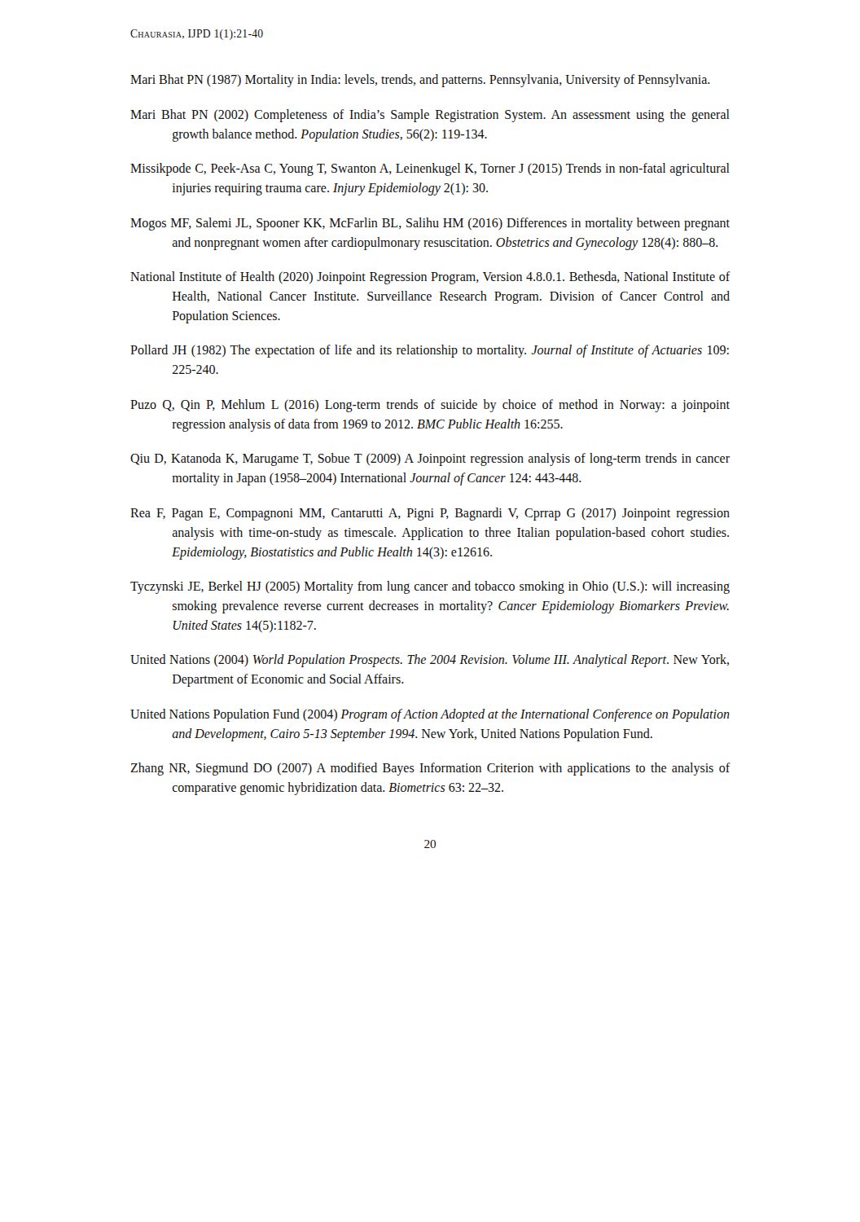Chaurasia, IJPD 1(1):21-40
Mari Bhat PN (1987) Mortality in India: levels, trends, and patterns. Pennsylvania, University of Pennsylvania.
Mari Bhat PN (2002) Completeness of India’s Sample Registration System. An assessment using the general growth balance method. Population Studies, 56(2): 119-134.
Missikpode C, Peek-Asa C, Young T, Swanton A, Leinenkugel K, Torner J (2015) Trends in non-fatal agricultural injuries requiring trauma care. Injury Epidemiology 2(1): 30.
Mogos MF, Salemi JL, Spooner KK, McFarlin BL, Salihu HM (2016) Differences in mortality between pregnant and nonpregnant women after cardiopulmonary resuscitation. Obstetrics and Gynecology 128(4): 880–8.
National Institute of Health (2020) Joinpoint Regression Program, Version 4.8.0.1. Bethesda, National Institute of Health, National Cancer Institute. Surveillance Research Program. Division of Cancer Control and Population Sciences.
Pollard JH (1982) The expectation of life and its relationship to mortality. Journal of Institute of Actuaries 109: 225-240.
Puzo Q, Qin P, Mehlum L (2016) Long-term trends of suicide by choice of method in Norway: a joinpoint regression analysis of data from 1969 to 2012. BMC Public Health 16:255.
Qiu D, Katanoda K, Marugame T, Sobue T (2009) A Joinpoint regression analysis of long-term trends in cancer mortality in Japan (1958–2004) International Journal of Cancer 124: 443-448.
Rea F, Pagan E, Compagnoni MM, Cantarutti A, Pigni P, Bagnardi V, Cprrap G (2017) Joinpoint regression analysis with time-on-study as timescale. Application to three Italian population-based cohort studies. Epidemiology, Biostatistics and Public Health 14(3): e12616.
Tyczynski JE, Berkel HJ (2005) Mortality from lung cancer and tobacco smoking in Ohio (U.S.): will increasing smoking prevalence reverse current decreases in mortality? Cancer Epidemiology Biomarkers Preview. United States 14(5):1182-7.
United Nations (2004) World Population Prospects. The 2004 Revision. Volume III. Analytical Report. New York, Department of Economic and Social Affairs.
United Nations Population Fund (2004) Program of Action Adopted at the International Conference on Population and Development, Cairo 5-13 September 1994. New York, United Nations Population Fund.
Zhang NR, Siegmund DO (2007) A modified Bayes Information Criterion with applications to the analysis of comparative genomic hybridization data. Biometrics 63: 22–32.
20